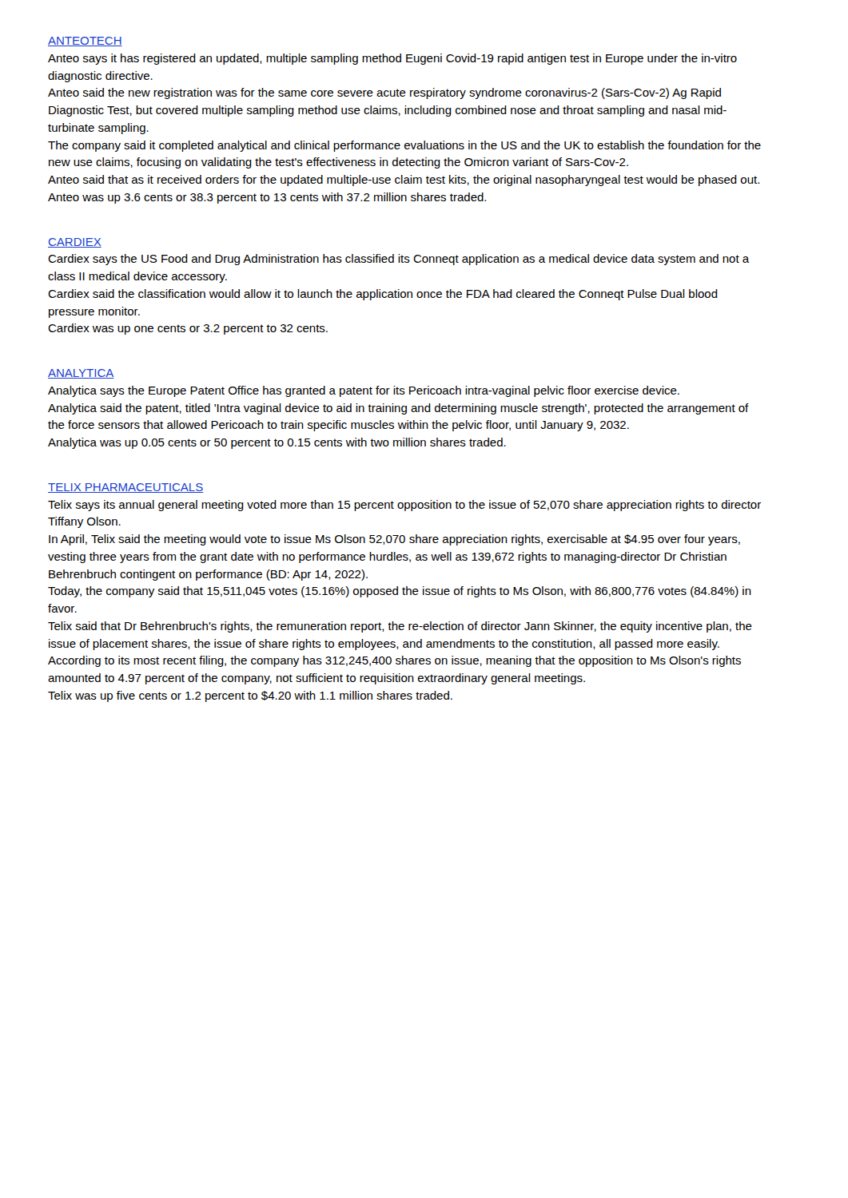ANTEOTECH
Anteo says it has registered an updated, multiple sampling method Eugeni Covid-19 rapid antigen test in Europe under the in-vitro diagnostic directive.
Anteo said the new registration was for the same core severe acute respiratory syndrome coronavirus-2 (Sars-Cov-2) Ag Rapid Diagnostic Test, but covered multiple sampling method use claims, including combined nose and throat sampling and nasal mid-turbinate sampling.
The company said it completed analytical and clinical performance evaluations in the US and the UK to establish the foundation for the new use claims, focusing on validating the test's effectiveness in detecting the Omicron variant of Sars-Cov-2.
Anteo said that as it received orders for the updated multiple-use claim test kits, the original nasopharyngeal test would be phased out.
Anteo was up 3.6 cents or 38.3 percent to 13 cents with 37.2 million shares traded.
CARDIEX
Cardiex says the US Food and Drug Administration has classified its Conneqt application as a medical device data system and not a class II medical device accessory.
Cardiex said the classification would allow it to launch the application once the FDA had cleared the Conneqt Pulse Dual blood pressure monitor.
Cardiex was up one cents or 3.2 percent to 32 cents.
ANALYTICA
Analytica says the Europe Patent Office has granted a patent for its Pericoach intra-vaginal pelvic floor exercise device.
Analytica said the patent, titled 'Intra vaginal device to aid in training and determining muscle strength', protected the arrangement of the force sensors that allowed Pericoach to train specific muscles within the pelvic floor, until January 9, 2032.
Analytica was up 0.05 cents or 50 percent to 0.15 cents with two million shares traded.
TELIX PHARMACEUTICALS
Telix says its annual general meeting voted more than 15 percent opposition to the issue of 52,070 share appreciation rights to director Tiffany Olson.
In April, Telix said the meeting would vote to issue Ms Olson 52,070 share appreciation rights, exercisable at $4.95 over four years, vesting three years from the grant date with no performance hurdles, as well as 139,672 rights to managing-director Dr Christian Behrenbruch contingent on performance (BD: Apr 14, 2022).
Today, the company said that 15,511,045 votes (15.16%) opposed the issue of rights to Ms Olson, with 86,800,776 votes (84.84%) in favor.
Telix said that Dr Behrenbruch's rights, the remuneration report, the re-election of director Jann Skinner, the equity incentive plan, the issue of placement shares, the issue of share rights to employees, and amendments to the constitution, all passed more easily.
According to its most recent filing, the company has 312,245,400 shares on issue, meaning that the opposition to Ms Olson's rights amounted to 4.97 percent of the company, not sufficient to requisition extraordinary general meetings.
Telix was up five cents or 1.2 percent to $4.20 with 1.1 million shares traded.